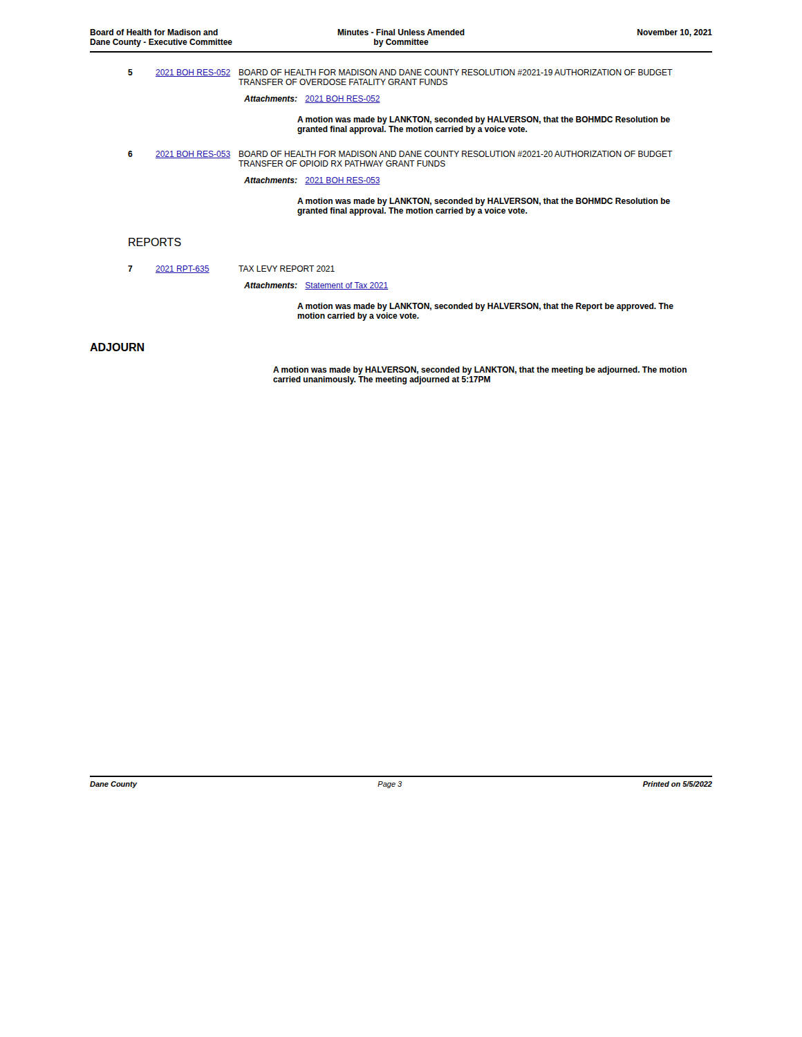Board of Health for Madison and
Dane County - Executive Committee
Minutes - Final Unless Amended
by Committee
November 10, 2021
5
2021 BOH RES-052
BOARD OF HEALTH FOR MADISON AND DANE COUNTY RESOLUTION #2021-19 AUTHORIZATION OF BUDGET TRANSFER OF OVERDOSE FATALITY GRANT FUNDS
Attachments: 2021 BOH RES-052
A motion was made by LANKTON, seconded by HALVERSON, that the BOHMDC Resolution be granted final approval. The motion carried by a voice vote.
6
2021 BOH RES-053
BOARD OF HEALTH FOR MADISON AND DANE COUNTY RESOLUTION #2021-20 AUTHORIZATION OF BUDGET TRANSFER OF OPIOID RX PATHWAY GRANT FUNDS
Attachments: 2021 BOH RES-053
A motion was made by LANKTON, seconded by HALVERSON, that the BOHMDC Resolution be granted final approval. The motion carried by a voice vote.
REPORTS
7
2021 RPT-635
TAX LEVY REPORT 2021
Attachments: Statement of Tax 2021
A motion was made by LANKTON, seconded by HALVERSON, that the Report be approved. The motion carried by a voice vote.
ADJOURN
A motion was made by HALVERSON, seconded by LANKTON, that the meeting be adjourned. The motion carried unanimously. The meeting adjourned at 5:17PM
Dane County
Page 3
Printed on 5/5/2022